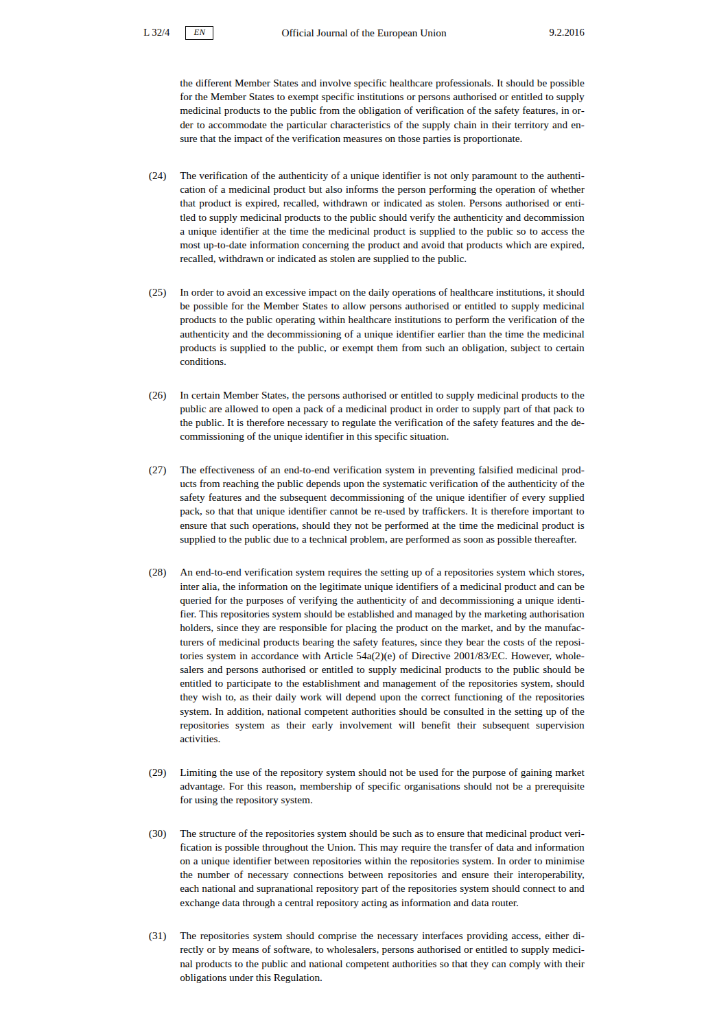L 32/4 EN
Official Journal of the European Union
9.2.2016
the different Member States and involve specific healthcare professionals. It should be possible for the Member States to exempt specific institutions or persons authorised or entitled to supply medicinal products to the public from the obligation of verification of the safety features, in order to accommodate the particular characteristics of the supply chain in their territory and ensure that the impact of the verification measures on those parties is proportionate.
(24)
The verification of the authenticity of a unique identifier is not only paramount to the authentication of a medicinal product but also informs the person performing the operation of whether that product is expired, recalled, withdrawn or indicated as stolen. Persons authorised or entitled to supply medicinal products to the public should verify the authenticity and decommission a unique identifier at the time the medicinal product is supplied to the public so to access the most up-to-date information concerning the product and avoid that products which are expired, recalled, withdrawn or indicated as stolen are supplied to the public.
(25)
In order to avoid an excessive impact on the daily operations of healthcare institutions, it should be possible for the Member States to allow persons authorised or entitled to supply medicinal products to the public operating within healthcare institutions to perform the verification of the authenticity and the decommissioning of a unique identifier earlier than the time the medicinal products is supplied to the public, or exempt them from such an obligation, subject to certain conditions.
(26)
In certain Member States, the persons authorised or entitled to supply medicinal products to the public are allowed to open a pack of a medicinal product in order to supply part of that pack to the public. It is therefore necessary to regulate the verification of the safety features and the decommissioning of the unique identifier in this specific situation.
(27)
The effectiveness of an end-to-end verification system in preventing falsified medicinal products from reaching the public depends upon the systematic verification of the authenticity of the safety features and the subsequent decommissioning of the unique identifier of every supplied pack, so that that unique identifier cannot be re-used by traffickers. It is therefore important to ensure that such operations, should they not be performed at the time the medicinal product is supplied to the public due to a technical problem, are performed as soon as possible thereafter.
(28)
An end-to-end verification system requires the setting up of a repositories system which stores, inter alia, the information on the legitimate unique identifiers of a medicinal product and can be queried for the purposes of verifying the authenticity of and decommissioning a unique identifier. This repositories system should be established and managed by the marketing authorisation holders, since they are responsible for placing the product on the market, and by the manufacturers of medicinal products bearing the safety features, since they bear the costs of the repositories system in accordance with Article 54a(2)(e) of Directive 2001/83/EC. However, wholesalers and persons authorised or entitled to supply medicinal products to the public should be entitled to participate to the establishment and management of the repositories system, should they wish to, as their daily work will depend upon the correct functioning of the repositories system. In addition, national competent authorities should be consulted in the setting up of the repositories system as their early involvement will benefit their subsequent supervision activities.
(29)
Limiting the use of the repository system should not be used for the purpose of gaining market advantage. For this reason, membership of specific organisations should not be a prerequisite for using the repository system.
(30)
The structure of the repositories system should be such as to ensure that medicinal product verification is possible throughout the Union. This may require the transfer of data and information on a unique identifier between repositories within the repositories system. In order to minimise the number of necessary connections between repositories and ensure their interoperability, each national and supranational repository part of the repositories system should connect to and exchange data through a central repository acting as information and data router.
(31)
The repositories system should comprise the necessary interfaces providing access, either directly or by means of software, to wholesalers, persons authorised or entitled to supply medicinal products to the public and national competent authorities so that they can comply with their obligations under this Regulation.